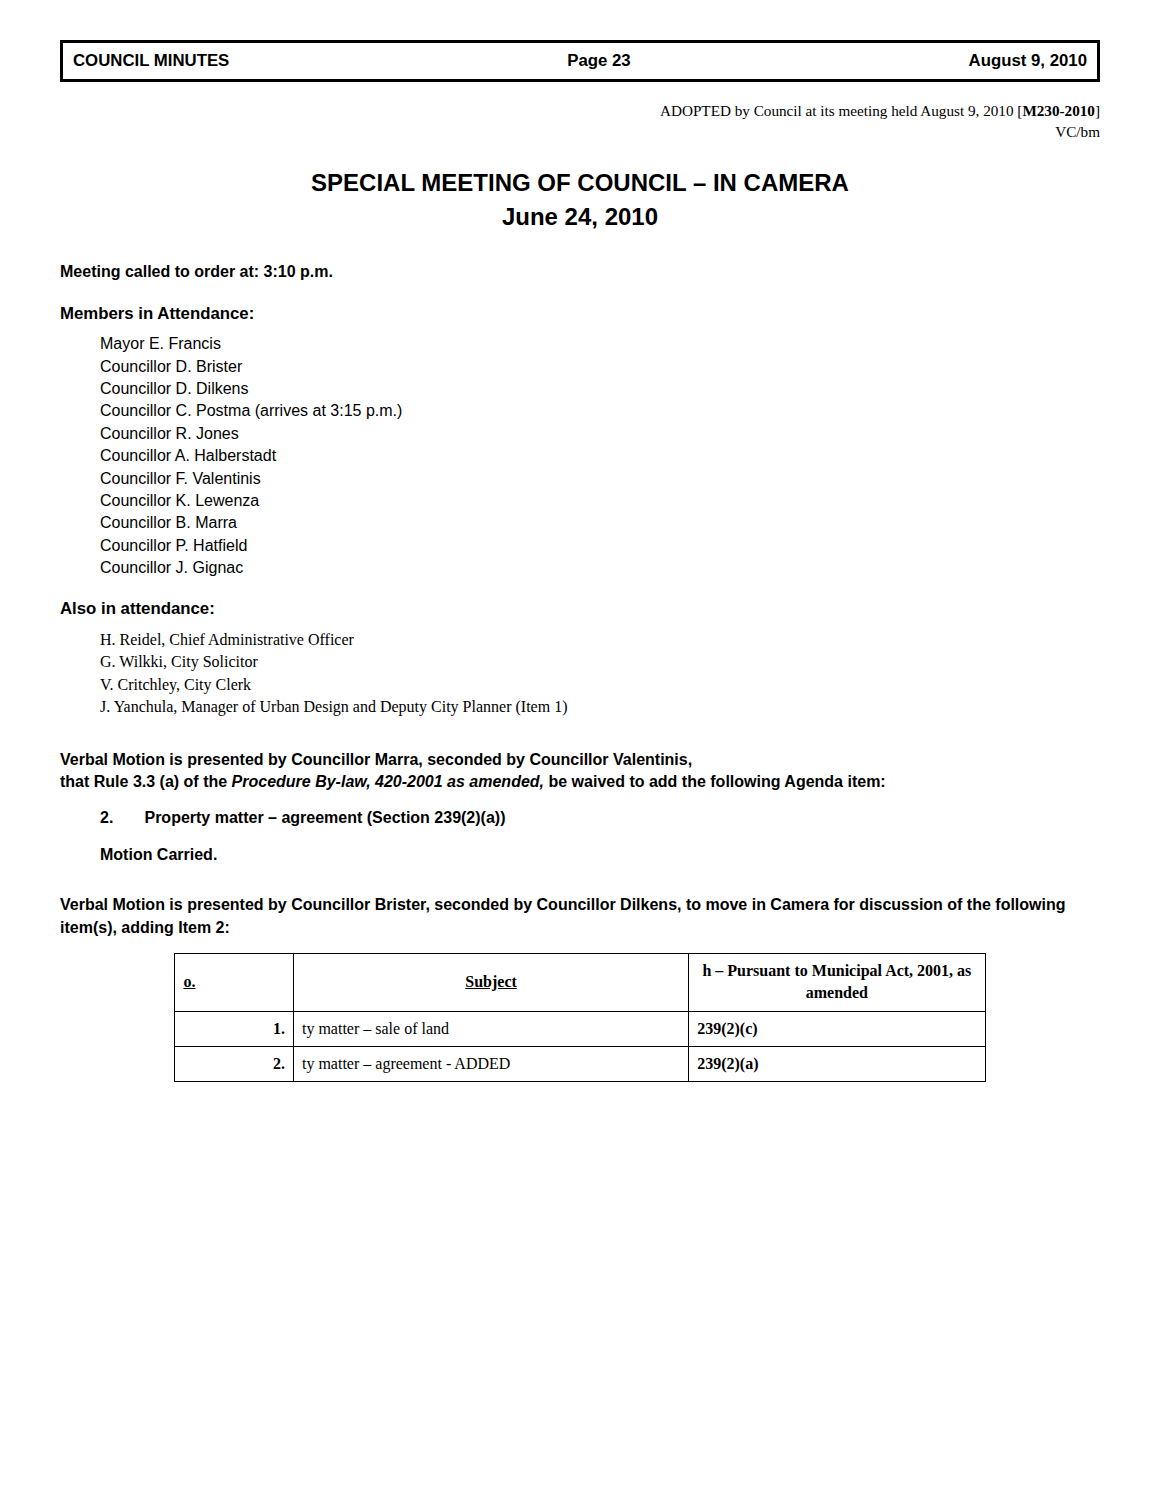COUNCIL MINUTES Page 23 August 9, 2010
ADOPTED by Council at its meeting held August 9, 2010 [M230-2010]
VC/bm
SPECIAL MEETING OF COUNCIL – IN CAMERA
June 24, 2010
Meeting called to order at: 3:10 p.m.
Members in Attendance:
Mayor E. Francis
Councillor D. Brister
Councillor D. Dilkens
Councillor C. Postma (arrives at 3:15 p.m.)
Councillor R. Jones
Councillor A. Halberstadt
Councillor F. Valentinis
Councillor K. Lewenza
Councillor B. Marra
Councillor P. Hatfield
Councillor J. Gignac
Also in attendance:
H. Reidel, Chief Administrative Officer
G. Wilkki, City Solicitor
V. Critchley, City Clerk
J. Yanchula, Manager of Urban Design and Deputy City Planner (Item 1)
Verbal Motion is presented by Councillor Marra, seconded by Councillor Valentinis,
that Rule 3.3 (a) of the Procedure By-law, 420-2001 as amended, be waived to add the following Agenda item:
2. Property matter – agreement (Section 239(2)(a))
Motion Carried.
Verbal Motion is presented by Councillor Brister, seconded by Councillor Dilkens, to move in Camera for discussion of the following item(s), adding Item 2:
| o. | Subject | h – Pursuant to Municipal Act, 2001, as amended |
| --- | --- | --- |
| 1. | ty matter – sale of land | 239(2)(c) |
| 2. | ty matter – agreement - ADDED | 239(2)(a) |